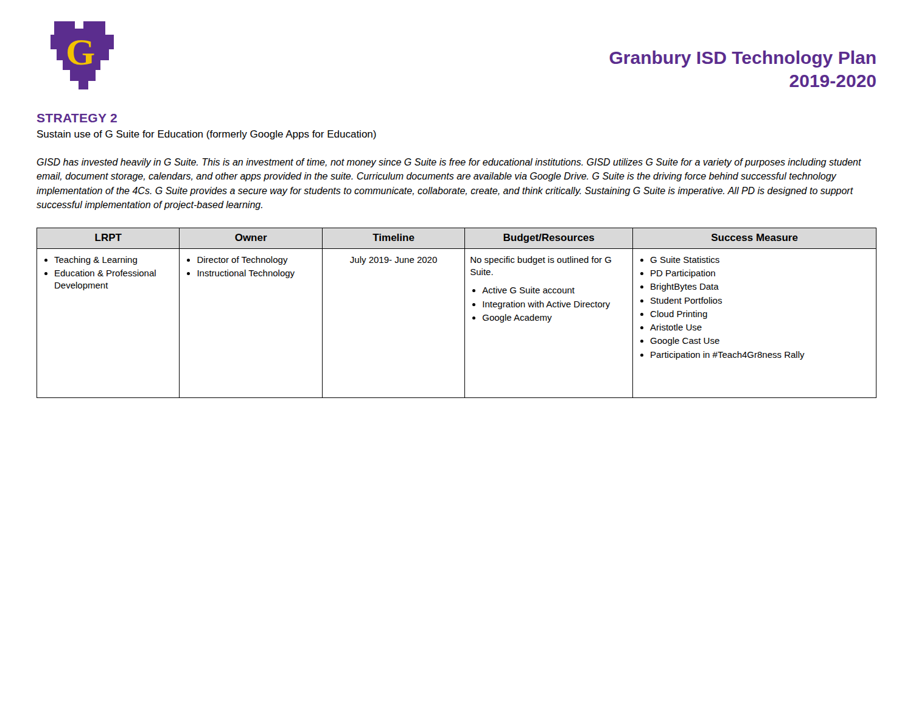G
Granbury ISD Technology Plan
2019-2020
STRATEGY 2
Sustain use of G Suite for Education (formerly Google Apps for Education)
GISD has invested heavily in G Suite. This is an investment of time, not money since G Suite is free for educational institutions. GISD utilizes G Suite for a variety of purposes including student email, document storage, calendars, and other apps provided in the suite. Curriculum documents are available via Google Drive. G Suite is the driving force behind successful technology implementation of the 4Cs. G Suite provides a secure way for students to communicate, collaborate, create, and think critically. Sustaining G Suite is imperative. All PD is designed to support successful implementation of project-based learning.
| LRPT | Owner | Timeline | Budget/Resources | Success Measure |
| --- | --- | --- | --- | --- |
| Teaching & Learning Education & Professional Development | Director of Technology Instructional Technology | July 2019- June 2020 | No specific budget is outlined for G Suite. Active G Suite account Integration with Active Directory Google Academy | G Suite Statistics PD Participation BrightBytes Data Student Portfolios Cloud Printing Aristotle Use Google Cast Use Participation in #Teach4Gr8ness Rally |